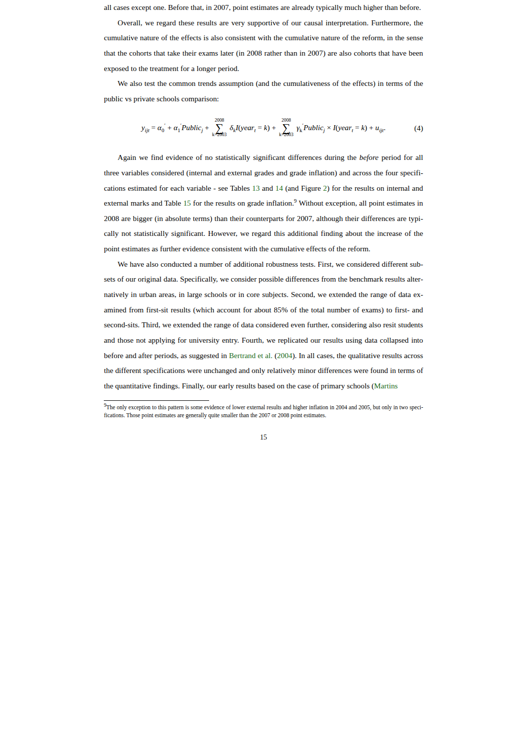all cases except one. Before that, in 2007, point estimates are already typically much higher than before.
Overall, we regard these results are very supportive of our causal interpretation. Furthermore, the cumulative nature of the effects is also consistent with the cumulative nature of the reform, in the sense that the cohorts that take their exams later (in 2008 rather than in 2007) are also cohorts that have been exposed to the treatment for a longer period.
We also test the common trends assumption (and the cumulativeness of the effects) in terms of the public vs private schools comparison:
yijt = α0′ + α1′Publicj + 2008∑k=2003 δkI(yeart = k) + 2008∑k=2003 γk′Publicj × I(yeart = k) + uijt. (4)
Again we find evidence of no statistically significant differences during the before period for all three variables considered (internal and external grades and grade inflation) and across the four specifications estimated for each variable - see Tables 13 and 14 (and Figure 2) for the results on internal and external marks and Table 15 for the results on grade inflation.9 Without exception, all point estimates in 2008 are bigger (in absolute terms) than their counterparts for 2007, although their differences are typically not statistically significant. However, we regard this additional finding about the increase of the point estimates as further evidence consistent with the cumulative effects of the reform.
We have also conducted a number of additional robustness tests. First, we considered different subsets of our original data. Specifically, we consider possible differences from the benchmark results alternatively in urban areas, in large schools or in core subjects. Second, we extended the range of data examined from first-sit results (which account for about 85% of the total number of exams) to first- and second-sits. Third, we extended the range of data considered even further, considering also resit students and those not applying for university entry. Fourth, we replicated our results using data collapsed into before and after periods, as suggested in Bertrand et al. (2004). In all cases, the qualitative results across the different specifications were unchanged and only relatively minor differences were found in terms of the quantitative findings. Finally, our early results based on the case of primary schools (Martins
9The only exception to this pattern is some evidence of lower external results and higher inflation in 2004 and 2005, but only in two specifications. Those point estimates are generally quite smaller than the 2007 or 2008 point estimates.
15